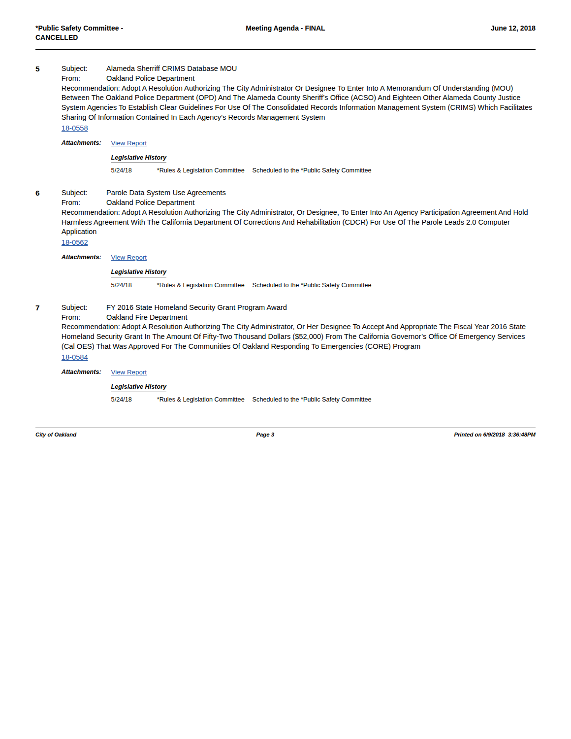*Public Safety Committee -
CANCELLED
Meeting Agenda - FINAL
June 12, 2018
5
Subject:
Alameda Sherriff CRIMS Database MOU
From:
Oakland Police Department
Recommendation: Adopt A Resolution Authorizing The City Administrator Or Designee To Enter Into A Memorandum Of Understanding (MOU) Between The Oakland Police Department (OPD) And The Alameda County Sheriff’s Office (ACSO) And Eighteen Other Alameda County Justice System Agencies To Establish Clear Guidelines For Use Of The Consolidated Records Information Management System (CRIMS) Which Facilitates Sharing Of Information Contained In Each Agency’s Records Management System
18-0558
Attachments:
View Report
Legislative History
| 5/24/18 | *Rules & Legislation Committee | Scheduled to the *Public Safety Committee |
6
Subject:
Parole Data System Use Agreements
From:
Oakland Police Department
Recommendation: Adopt A Resolution Authorizing The City Administrator, Or Designee, To Enter Into An Agency Participation Agreement And Hold Harmless Agreement With The California Department Of Corrections And Rehabilitation (CDCR) For Use Of The Parole Leads 2.0 Computer Application
18-0562
Attachments:
View Report
Legislative History
| 5/24/18 | *Rules & Legislation Committee | Scheduled to the *Public Safety Committee |
7
Subject:
FY 2016 State Homeland Security Grant Program Award
From:
Oakland Fire Department
Recommendation: Adopt A Resolution Authorizing The City Administrator, Or Her Designee To Accept And Appropriate The Fiscal Year 2016 State Homeland Security Grant In The Amount Of Fifty-Two Thousand Dollars ($52,000) From The California Governor’s Office Of Emergency Services (Cal OES) That Was Approved For The Communities Of Oakland Responding To Emergencies (CORE) Program
18-0584
Attachments:
View Report
Legislative History
| 5/24/18 | *Rules & Legislation Committee | Scheduled to the *Public Safety Committee |
City of Oakland
Page 3
Printed on 6/9/2018 3:36:48PM